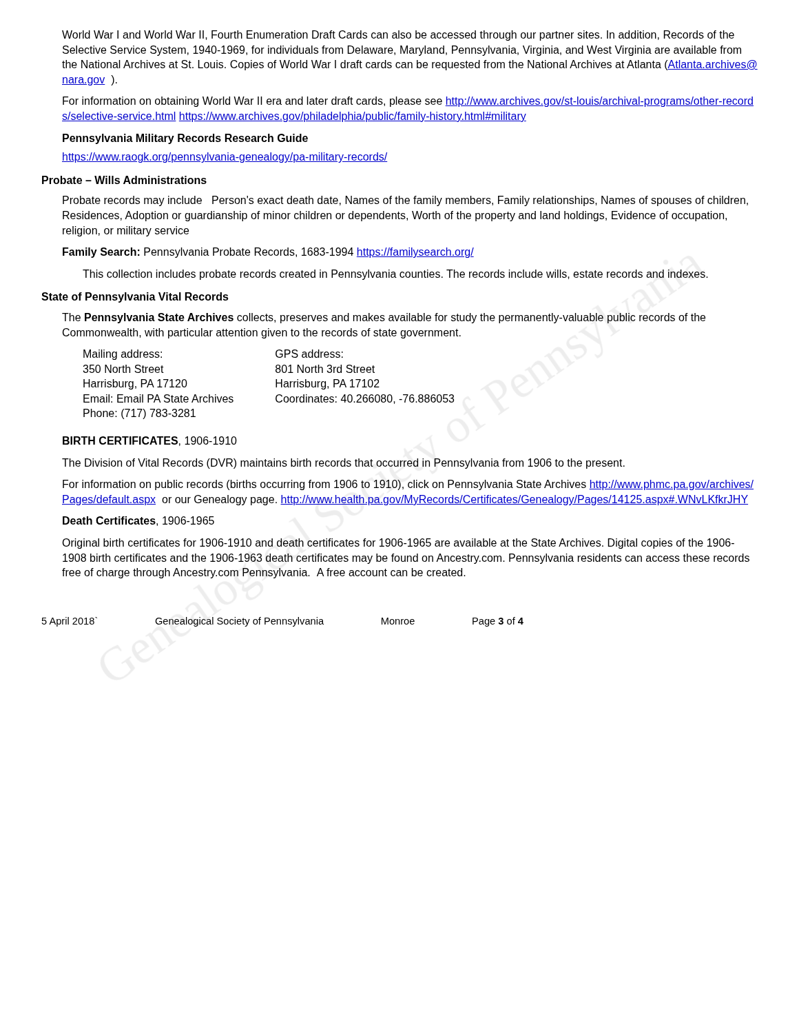Genealogical Society of Pennsylvania
World War I and World War II, Fourth Enumeration Draft Cards can also be accessed through our partner sites. In addition, Records of the Selective Service System, 1940-1969, for individuals from Delaware, Maryland, Pennsylvania, Virginia, and West Virginia are available from the National Archives at St. Louis. Copies of World War I draft cards can be requested from the National Archives at Atlanta (Atlanta.archives@nara.gov ).
For information on obtaining World War II era and later draft cards, please see http://www.archives.gov/st-louis/archival-programs/other-records/selective-service.html https://www.archives.gov/philadelphia/public/family-history.html#military
Pennsylvania Military Records Research Guide
https://www.raogk.org/pennsylvania-genealogy/pa-military-records/
Probate – Wills Administrations
Probate records may include Person's exact death date, Names of the family members, Family relationships, Names of spouses of children, Residences, Adoption or guardianship of minor children or dependents, Worth of the property and land holdings, Evidence of occupation, religion, or military service
Family Search: Pennsylvania Probate Records, 1683-1994 https://familysearch.org/
This collection includes probate records created in Pennsylvania counties. The records include wills, estate records and indexes.
State of Pennsylvania Vital Records
The Pennsylvania State Archives collects, preserves and makes available for study the permanently-valuable public records of the Commonwealth, with particular attention given to the records of state government.
| Mailing address: 350 North Street Harrisburg, PA 17120 Email: Email PA State Archives Phone: (717) 783-3281 | GPS address: 801 North 3rd Street Harrisburg, PA 17102 Coordinates: 40.266080, -76.886053 |
BIRTH CERTIFICATES, 1906-1910
The Division of Vital Records (DVR) maintains birth records that occurred in Pennsylvania from 1906 to the present.
For information on public records (births occurring from 1906 to 1910), click on Pennsylvania State Archives http://www.phmc.pa.gov/archives/Pages/default.aspx or our Genealogy page. http://www.health.pa.gov/MyRecords/Certificates/Genealogy/Pages/14125.aspx#.WNvLKfkrJHY
Death Certificates, 1906-1965
Original birth certificates for 1906-1910 and death certificates for 1906-1965 are available at the State Archives. Digital copies of the 1906-1908 birth certificates and the 1906-1963 death certificates may be found on Ancestry.com. Pennsylvania residents can access these records free of charge through Ancestry.com Pennsylvania. A free account can be created.
5 April 2018` Genealogical Society of Pennsylvania Monroe Page 3 of 4